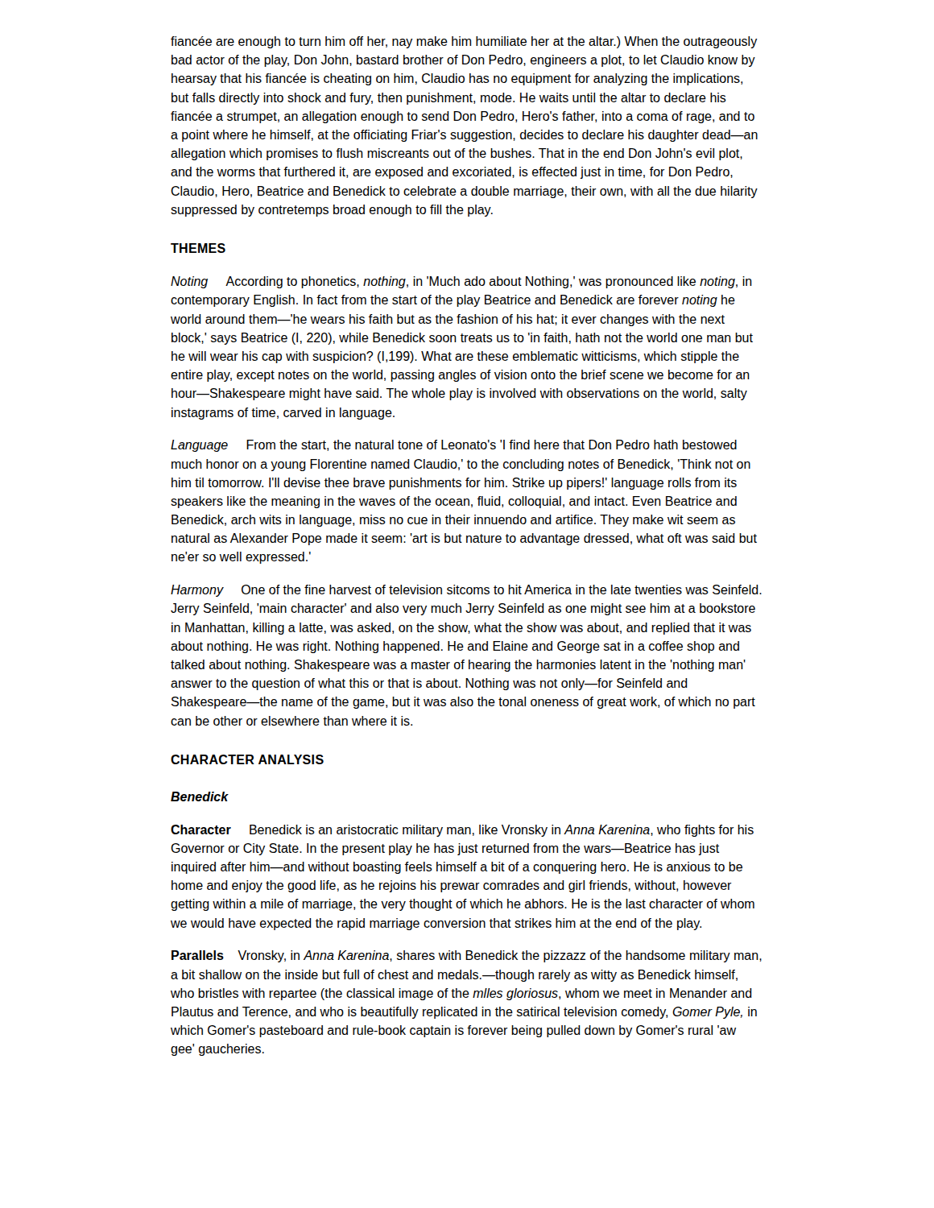fiancée are enough to turn him off her, nay make him humiliate her at the altar.) When the outrageously bad actor of the play, Don John, bastard brother of Don Pedro, engineers a plot, to let Claudio know by hearsay that his fiancée is cheating on him, Claudio has no equipment for analyzing the implications, but falls directly into shock and fury, then punishment, mode. He waits until the altar to declare his fiancée a strumpet, an allegation enough to send Don Pedro, Hero's father, into a coma of rage, and to a point where he himself, at the officiating Friar's suggestion, decides to declare his daughter dead—an allegation which promises to flush miscreants out of the bushes. That in the end Don John's evil plot, and the worms that furthered it, are exposed and excoriated, is effected just in time, for Don Pedro, Claudio, Hero, Beatrice and Benedick to celebrate a double marriage, their own, with all the due hilarity suppressed by contretemps broad enough to fill the play.
THEMES
Noting According to phonetics, nothing, in 'Much ado about Nothing,' was pronounced like noting, in contemporary English. In fact from the start of the play Beatrice and Benedick are forever noting he world around them—'he wears his faith but as the fashion of his hat; it ever changes with the next block,' says Beatrice (I, 220), while Benedick soon treats us to 'in faith, hath not the world one man but he will wear his cap with suspicion? (I,199). What are these emblematic witticisms, which stipple the entire play, except notes on the world, passing angles of vision onto the brief scene we become for an hour—Shakespeare might have said. The whole play is involved with observations on the world, salty instagrams of time, carved in language.
Language From the start, the natural tone of Leonato's 'I find here that Don Pedro hath bestowed much honor on a young Florentine named Claudio,' to the concluding notes of Benedick, 'Think not on him til tomorrow. I'll devise thee brave punishments for him. Strike up pipers!' language rolls from its speakers like the meaning in the waves of the ocean, fluid, colloquial, and intact. Even Beatrice and Benedick, arch wits in language, miss no cue in their innuendo and artifice. They make wit seem as natural as Alexander Pope made it seem: 'art is but nature to advantage dressed, what oft was said but ne'er so well expressed.'
Harmony One of the fine harvest of television sitcoms to hit America in the late twenties was Seinfeld. Jerry Seinfeld, 'main character' and also very much Jerry Seinfeld as one might see him at a bookstore in Manhattan, killing a latte, was asked, on the show, what the show was about, and replied that it was about nothing. He was right. Nothing happened. He and Elaine and George sat in a coffee shop and talked about nothing. Shakespeare was a master of hearing the harmonies latent in the 'nothing man' answer to the question of what this or that is about. Nothing was not only—for Seinfeld and Shakespeare—the name of the game, but it was also the tonal oneness of great work, of which no part can be other or elsewhere than where it is.
CHARACTER ANALYSIS
Benedick
Character Benedick is an aristocratic military man, like Vronsky in Anna Karenina, who fights for his Governor or City State. In the present play he has just returned from the wars—Beatrice has just inquired after him—and without boasting feels himself a bit of a conquering hero. He is anxious to be home and enjoy the good life, as he rejoins his prewar comrades and girl friends, without, however getting within a mile of marriage, the very thought of which he abhors. He is the last character of whom we would have expected the rapid marriage conversion that strikes him at the end of the play.
Parallels Vronsky, in Anna Karenina, shares with Benedick the pizzazz of the handsome military man, a bit shallow on the inside but full of chest and medals.—though rarely as witty as Benedick himself, who bristles with repartee (the classical image of the mlles gloriosus, whom we meet in Menander and Plautus and Terence, and who is beautifully replicated in the satirical television comedy, Gomer Pyle, in which Gomer's pasteboard and rule-book captain is forever being pulled down by Gomer's rural 'aw gee' gaucheries.